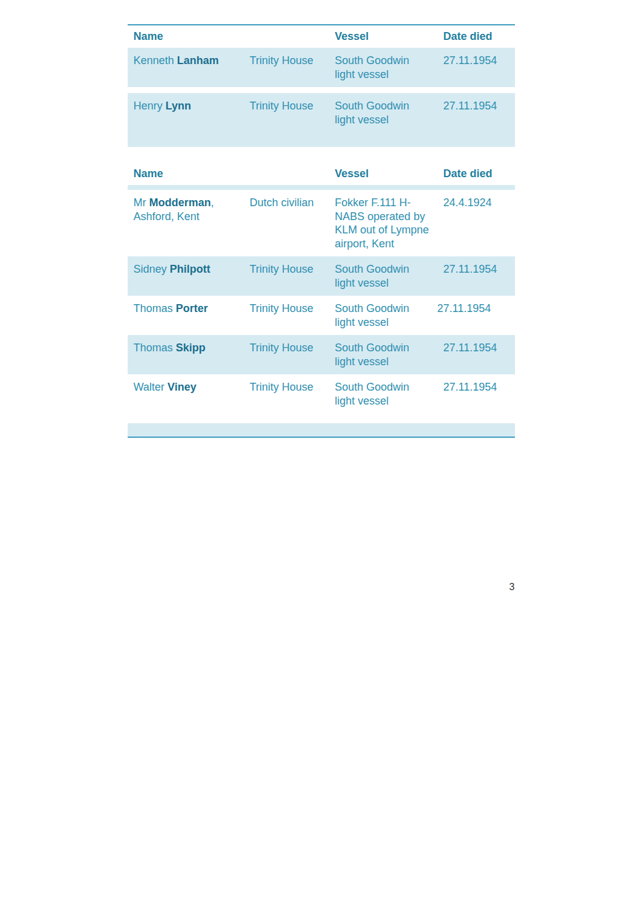| Name | | Vessel | Date died |
| --- | --- | --- | --- |
| Kenneth Lanham | Trinity House | South Goodwin light vessel | 27.11.1954 |
| Henry Lynn | Trinity House | South Goodwin light vessel | 27.11.1954 |
| Name | | Vessel | Date died |
| --- | --- | --- | --- |
| Mr Modderman , Ashford, Kent | Dutch civilian | Fokker F.111 H-NABS operated by KLM out of Lympne airport, Kent | 24.4.1924 |
| Sidney Philpott | Trinity House | South Goodwin light vessel | 27.11.1954 |
| Thomas Porter | Trinity House | South Goodwin light vessel | 27.11.1954 |
| Thomas Skipp | Trinity House | South Goodwin light vessel | 27.11.1954 |
| Walter Viney | Trinity House | South Goodwin light vessel | 27.11.1954 |
3